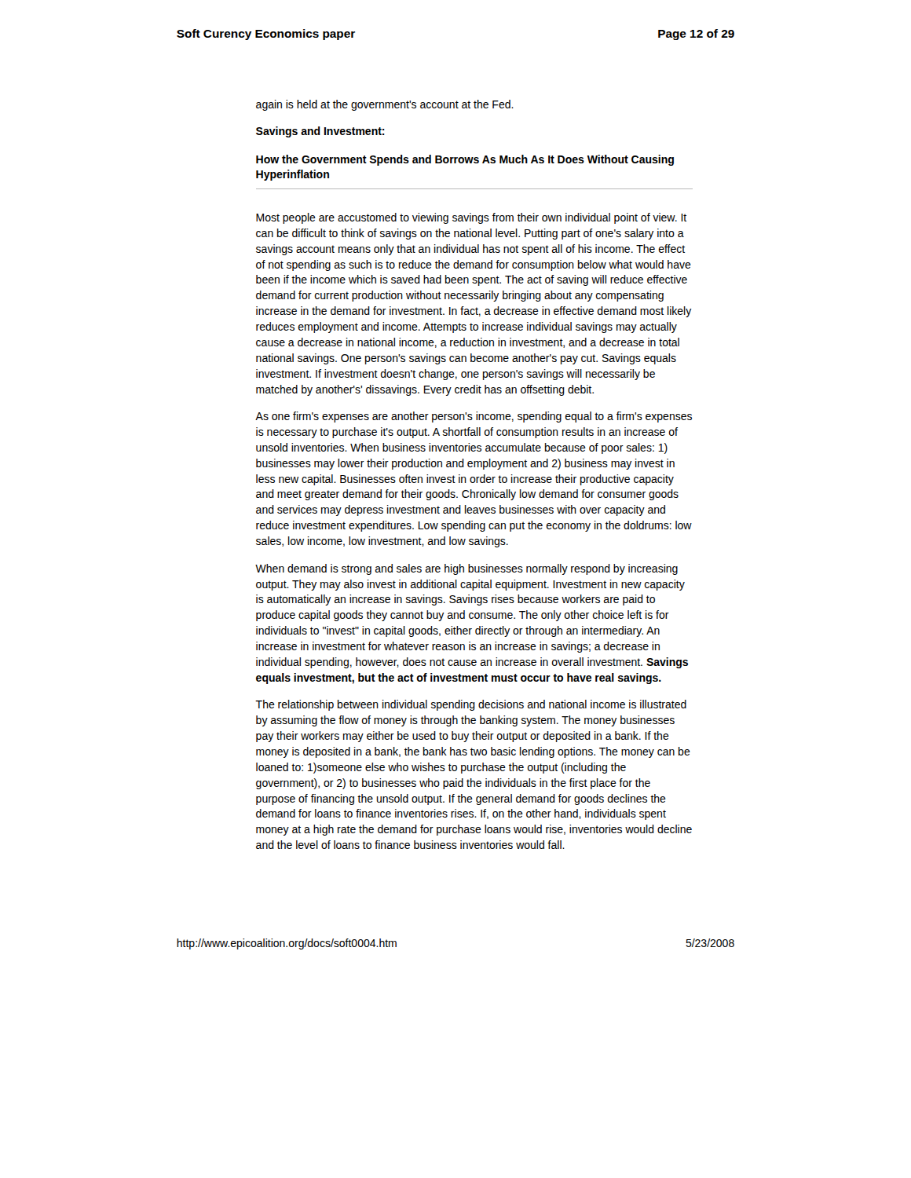Soft Curency Economics paper Page 12 of 29
again is held at the government's account at the Fed.
Savings and Investment:
How the Government Spends and Borrows As Much As It Does Without Causing Hyperinflation
Most people are accustomed to viewing savings from their own individual point of view. It can be difficult to think of savings on the national level. Putting part of one's salary into a savings account means only that an individual has not spent all of his income. The effect of not spending as such is to reduce the demand for consumption below what would have been if the income which is saved had been spent. The act of saving will reduce effective demand for current production without necessarily bringing about any compensating increase in the demand for investment. In fact, a decrease in effective demand most likely reduces employment and income. Attempts to increase individual savings may actually cause a decrease in national income, a reduction in investment, and a decrease in total national savings. One person's savings can become another's pay cut. Savings equals investment. If investment doesn't change, one person's savings will necessarily be matched by another's' dissavings. Every credit has an offsetting debit.
As one firm's expenses are another person's income, spending equal to a firm's expenses is necessary to purchase it's output. A shortfall of consumption results in an increase of unsold inventories. When business inventories accumulate because of poor sales: 1) businesses may lower their production and employment and 2) business may invest in less new capital. Businesses often invest in order to increase their productive capacity and meet greater demand for their goods. Chronically low demand for consumer goods and services may depress investment and leaves businesses with over capacity and reduce investment expenditures. Low spending can put the economy in the doldrums: low sales, low income, low investment, and low savings.
When demand is strong and sales are high businesses normally respond by increasing output. They may also invest in additional capital equipment. Investment in new capacity is automatically an increase in savings. Savings rises because workers are paid to produce capital goods they cannot buy and consume. The only other choice left is for individuals to "invest" in capital goods, either directly or through an intermediary. An increase in investment for whatever reason is an increase in savings; a decrease in individual spending, however, does not cause an increase in overall investment. Savings equals investment, but the act of investment must occur to have real savings.
The relationship between individual spending decisions and national income is illustrated by assuming the flow of money is through the banking system. The money businesses pay their workers may either be used to buy their output or deposited in a bank. If the money is deposited in a bank, the bank has two basic lending options. The money can be loaned to: 1)someone else who wishes to purchase the output (including the government), or 2) to businesses who paid the individuals in the first place for the purpose of financing the unsold output. If the general demand for goods declines the demand for loans to finance inventories rises. If, on the other hand, individuals spent money at a high rate the demand for purchase loans would rise, inventories would decline and the level of loans to finance business inventories would fall.
http://www.epicoalition.org/docs/soft0004.htm 5/23/2008